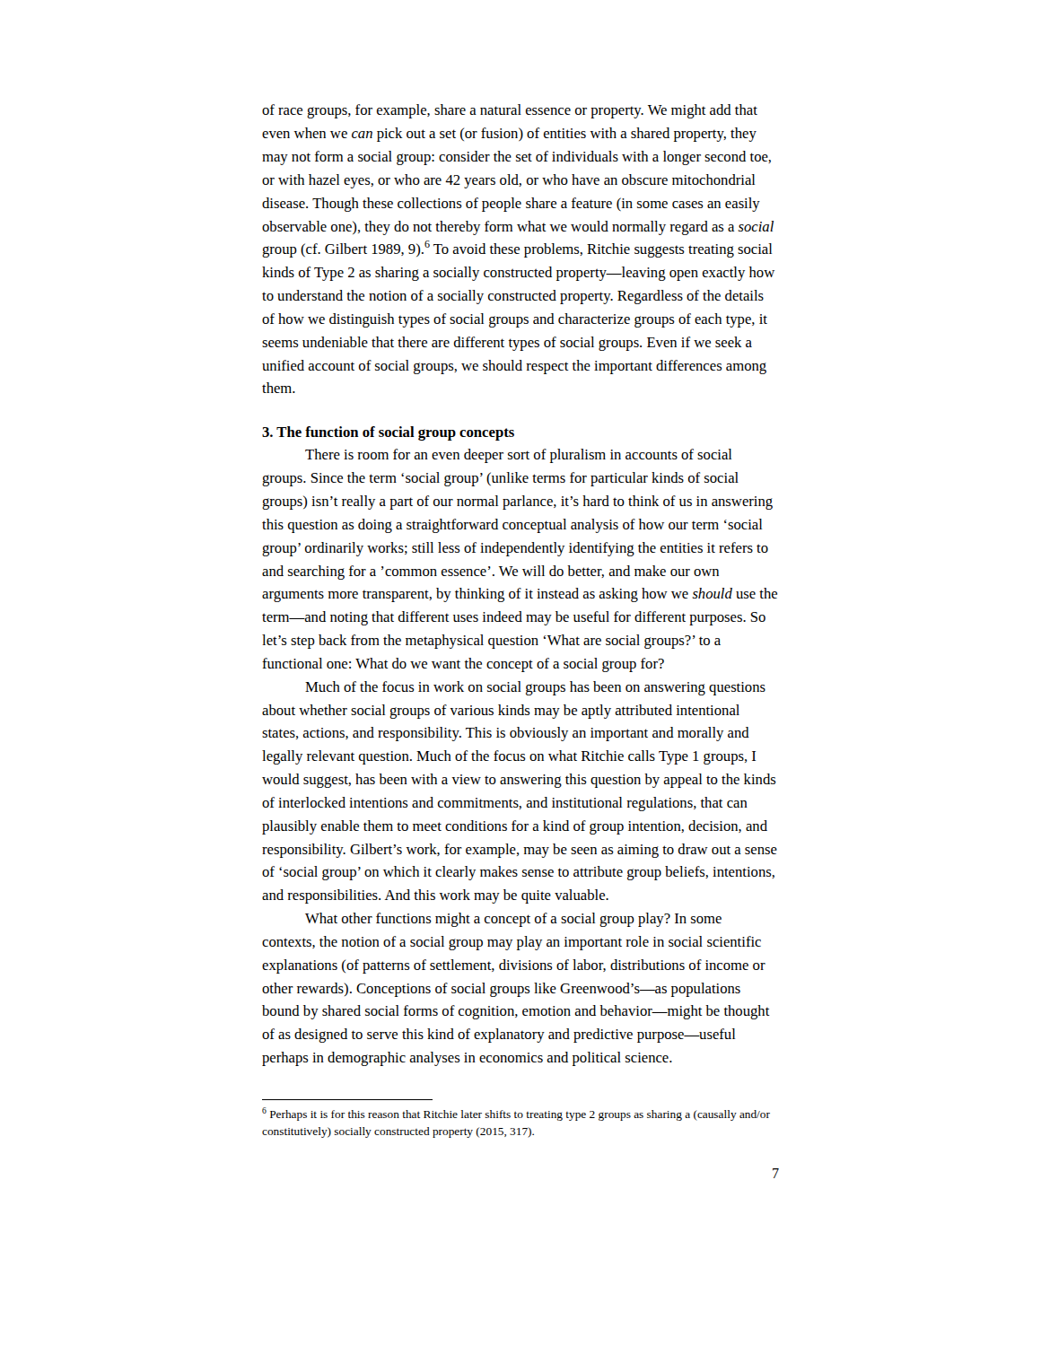of race groups, for example, share a natural essence or property. We might add that even when we can pick out a set (or fusion) of entities with a shared property, they may not form a social group: consider the set of individuals with a longer second toe, or with hazel eyes, or who are 42 years old, or who have an obscure mitochondrial disease. Though these collections of people share a feature (in some cases an easily observable one), they do not thereby form what we would normally regard as a social group (cf. Gilbert 1989, 9).6 To avoid these problems, Ritchie suggests treating social kinds of Type 2 as sharing a socially constructed property—leaving open exactly how to understand the notion of a socially constructed property. Regardless of the details of how we distinguish types of social groups and characterize groups of each type, it seems undeniable that there are different types of social groups. Even if we seek a unified account of social groups, we should respect the important differences among them.
3. The function of social group concepts
There is room for an even deeper sort of pluralism in accounts of social groups. Since the term ‘social group’ (unlike terms for particular kinds of social groups) isn’t really a part of our normal parlance, it’s hard to think of us in answering this question as doing a straightforward conceptual analysis of how our term ‘social group’ ordinarily works; still less of independently identifying the entities it refers to and searching for a ’common essence’. We will do better, and make our own arguments more transparent, by thinking of it instead as asking how we should use the term—and noting that different uses indeed may be useful for different purposes. So let’s step back from the metaphysical question ‘What are social groups?’ to a functional one: What do we want the concept of a social group for?
Much of the focus in work on social groups has been on answering questions about whether social groups of various kinds may be aptly attributed intentional states, actions, and responsibility. This is obviously an important and morally and legally relevant question. Much of the focus on what Ritchie calls Type 1 groups, I would suggest, has been with a view to answering this question by appeal to the kinds of interlocked intentions and commitments, and institutional regulations, that can plausibly enable them to meet conditions for a kind of group intention, decision, and responsibility. Gilbert’s work, for example, may be seen as aiming to draw out a sense of ‘social group’ on which it clearly makes sense to attribute group beliefs, intentions, and responsibilities. And this work may be quite valuable.
What other functions might a concept of a social group play? In some contexts, the notion of a social group may play an important role in social scientific explanations (of patterns of settlement, divisions of labor, distributions of income or other rewards). Conceptions of social groups like Greenwood’s—as populations bound by shared social forms of cognition, emotion and behavior—might be thought of as designed to serve this kind of explanatory and predictive purpose—useful perhaps in demographic analyses in economics and political science.
6 Perhaps it is for this reason that Ritchie later shifts to treating type 2 groups as sharing a (causally and/or constitutively) socially constructed property (2015, 317).
7